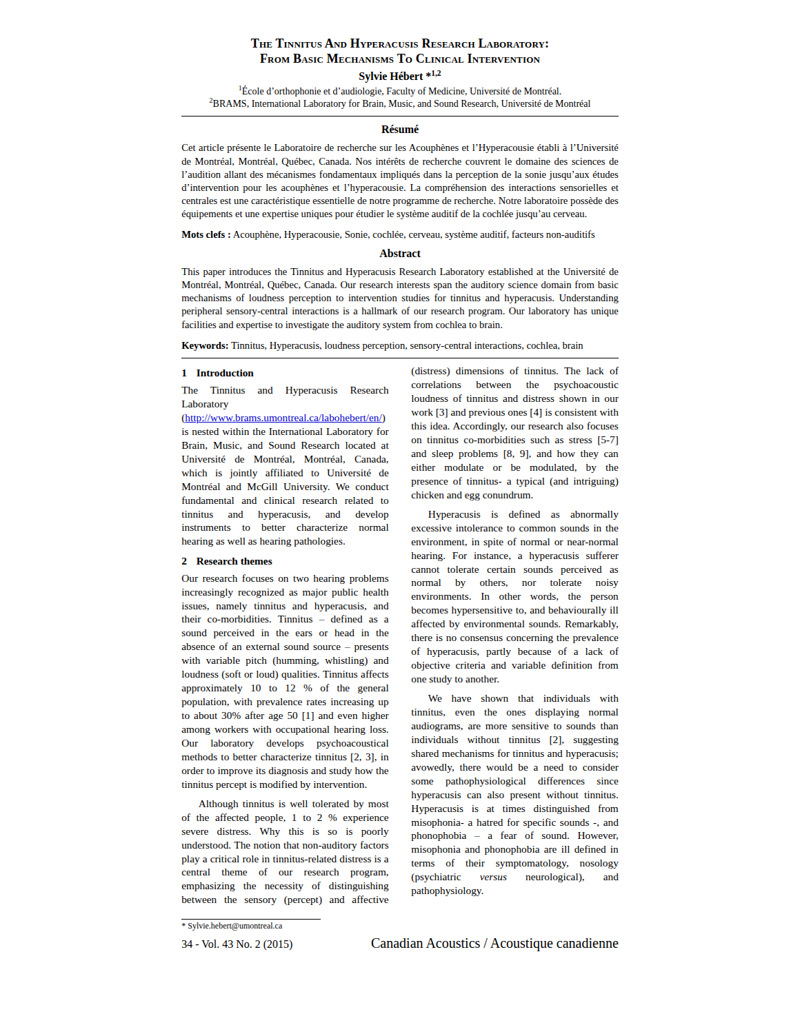The Tinnitus And Hyperacusis Research Laboratory:
From Basic Mechanisms To Clinical Intervention
Sylvie Hébert *1,2
1École d’orthophonie et d’audiologie, Faculty of Medicine, Université de Montréal.
2BRAMS, International Laboratory for Brain, Music, and Sound Research, Université de Montréal
Résumé
Cet article présente le Laboratoire de recherche sur les Acouphènes et l’Hyperacousie établi à l’Université de Montréal, Montréal, Québec, Canada. Nos intérêts de recherche couvrent le domaine des sciences de l’audition allant des mécanismes fondamentaux impliqués dans la perception de la sonie jusqu’aux études d’intervention pour les acouphènes et l’hyperacousie. La compréhension des interactions sensorielles et centrales est une caractéristique essentielle de notre programme de recherche. Notre laboratoire possède des équipements et une expertise uniques pour étudier le système auditif de la cochlée jusqu’au cerveau.
Mots clefs : Acouphène, Hyperacousie, Sonie, cochlée, cerveau, système auditif, facteurs non-auditifs
Abstract
This paper introduces the Tinnitus and Hyperacusis Research Laboratory established at the Université de Montréal, Montréal, Québec, Canada. Our research interests span the auditory science domain from basic mechanisms of loudness perception to intervention studies for tinnitus and hyperacusis. Understanding peripheral sensory-central interactions is a hallmark of our research program. Our laboratory has unique facilities and expertise to investigate the auditory system from cochlea to brain.
Keywords: Tinnitus, Hyperacusis, loudness perception, sensory-central interactions, cochlea, brain
1 Introduction
The Tinnitus and Hyperacusis Research Laboratory (http://www.brams.umontreal.ca/labohebert/en/) is nested within the International Laboratory for Brain, Music, and Sound Research located at Université de Montréal, Montréal, Canada, which is jointly affiliated to Université de Montréal and McGill University. We conduct fundamental and clinical research related to tinnitus and hyperacusis, and develop instruments to better characterize normal hearing as well as hearing pathologies.
2 Research themes
Our research focuses on two hearing problems increasingly recognized as major public health issues, namely tinnitus and hyperacusis, and their co-morbidities. Tinnitus – defined as a sound perceived in the ears or head in the absence of an external sound source – presents with variable pitch (humming, whistling) and loudness (soft or loud) qualities. Tinnitus affects approximately 10 to 12 % of the general population, with prevalence rates increasing up to about 30% after age 50 [1] and even higher among workers with occupational hearing loss. Our laboratory develops psychoacoustical methods to better characterize tinnitus [2, 3], in order to improve its diagnosis and study how the tinnitus percept is modified by intervention.
Although tinnitus is well tolerated by most of the affected people, 1 to 2 % experience severe distress. Why this is so is poorly understood. The notion that non-auditory factors play a critical role in tinnitus-related distress is a central theme of our research program, emphasizing the necessity of distinguishing between the sensory (percept) and affective (distress) dimensions of tinnitus. The lack of correlations between the psychoacoustic loudness of tinnitus and distress shown in our work [3] and previous ones [4] is consistent with this idea. Accordingly, our research also focuses on tinnitus co-morbidities such as stress [5-7] and sleep problems [8, 9], and how they can either modulate or be modulated, by the presence of tinnitus- a typical (and intriguing) chicken and egg conundrum.
Hyperacusis is defined as abnormally excessive intolerance to common sounds in the environment, in spite of normal or near-normal hearing. For instance, a hyperacusis sufferer cannot tolerate certain sounds perceived as normal by others, nor tolerate noisy environments. In other words, the person becomes hypersensitive to, and behaviourally ill affected by environmental sounds. Remarkably, there is no consensus concerning the prevalence of hyperacusis, partly because of a lack of objective criteria and variable definition from one study to another.
We have shown that individuals with tinnitus, even the ones displaying normal audiograms, are more sensitive to sounds than individuals without tinnitus [2], suggesting shared mechanisms for tinnitus and hyperacusis; avowedly, there would be a need to consider some pathophysiological differences since hyperacusis can also present without tinnitus. Hyperacusis is at times distinguished from misophonia- a hatred for specific sounds -, and phonophobia – a fear of sound. However, misophonia and phonophobia are ill defined in terms of their symptomatology, nosology (psychiatric versus neurological), and pathophysiology.
* Sylvie.hebert@umontreal.ca
34 - Vol. 43 No. 2 (2015) Canadian Acoustics / Acoustique canadienne